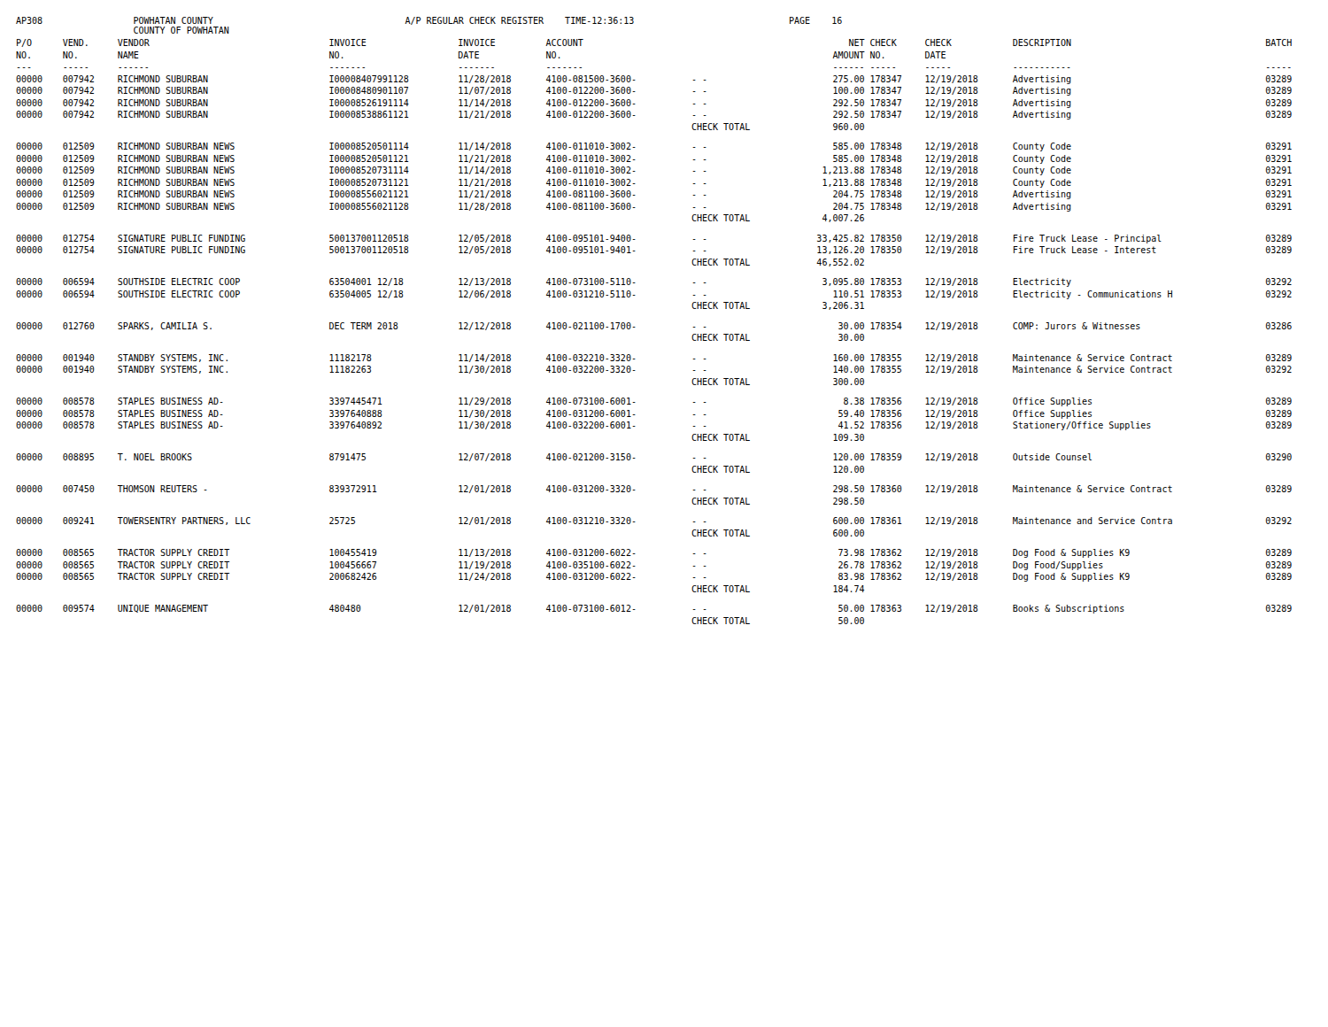AP308 POWHATAN COUNTY A/P REGULAR CHECK REGISTER TIME-12:36:13 PAGE 16 COUNTY OF POWHATAN
| P/O | VEND. | VENDOR | INVOICE | INVOICE | ACCOUNT | | NET | CHECK | CHECK | DESCRIPTION | BATCH |
| --- | --- | --- | --- | --- | --- | --- | --- | --- | --- | --- | --- |
| NO. | NO. | NAME | NO. | DATE | NO. | | AMOUNT | NO. | DATE | | |
| --- | ----- | ------ | ------- | ------- | ------- | | ------ | ----- | ----- | ----------- | ----- |
| 00000 | 007942 | RICHMOND SUBURBAN | I00008407991128 | 11/28/2018 | 4100-081500-3600- | - - | 275.00 | 178347 | 12/19/2018 | Advertising | 03289 |
| 00000 | 007942 | RICHMOND SUBURBAN | I00008480901107 | 11/07/2018 | 4100-012200-3600- | - - | 100.00 | 178347 | 12/19/2018 | Advertising | 03289 |
| 00000 | 007942 | RICHMOND SUBURBAN | I00008526191114 | 11/14/2018 | 4100-012200-3600- | - - | 292.50 | 178347 | 12/19/2018 | Advertising | 03289 |
| 00000 | 007942 | RICHMOND SUBURBAN | I00008538861121 | 11/21/2018 | 4100-012200-3600- | - - | 292.50 | 178347 | 12/19/2018 | Advertising | 03289 |
| | | | | | | CHECK TOTAL | 960.00 | | | | |
| 00000 | 012509 | RICHMOND SUBURBAN NEWS | I00008520501114 | 11/14/2018 | 4100-011010-3002- | - - | 585.00 | 178348 | 12/19/2018 | County Code | 03291 |
| 00000 | 012509 | RICHMOND SUBURBAN NEWS | I00008520501121 | 11/21/2018 | 4100-011010-3002- | - - | 585.00 | 178348 | 12/19/2018 | County Code | 03291 |
| 00000 | 012509 | RICHMOND SUBURBAN NEWS | I00008520731114 | 11/14/2018 | 4100-011010-3002- | - - | 1,213.88 | 178348 | 12/19/2018 | County Code | 03291 |
| 00000 | 012509 | RICHMOND SUBURBAN NEWS | I00008520731121 | 11/21/2018 | 4100-011010-3002- | - - | 1,213.88 | 178348 | 12/19/2018 | County Code | 03291 |
| 00000 | 012509 | RICHMOND SUBURBAN NEWS | I00008556021121 | 11/21/2018 | 4100-081100-3600- | - - | 204.75 | 178348 | 12/19/2018 | Advertising | 03291 |
| 00000 | 012509 | RICHMOND SUBURBAN NEWS | I00008556021128 | 11/28/2018 | 4100-081100-3600- | - - | 204.75 | 178348 | 12/19/2018 | Advertising | 03291 |
| | | | | | | CHECK TOTAL | 4,007.26 | | | | |
| 00000 | 012754 | SIGNATURE PUBLIC FUNDING | 500137001120518 | 12/05/2018 | 4100-095101-9400- | - - | 33,425.82 | 178350 | 12/19/2018 | Fire Truck Lease - Principal | 03289 |
| 00000 | 012754 | SIGNATURE PUBLIC FUNDING | 500137001120518 | 12/05/2018 | 4100-095101-9401- | - - | 13,126.20 | 178350 | 12/19/2018 | Fire Truck Lease - Interest | 03289 |
| | | | | | | CHECK TOTAL | 46,552.02 | | | | |
| 00000 | 006594 | SOUTHSIDE ELECTRIC COOP | 63504001 12/18 | 12/13/2018 | 4100-073100-5110- | - - | 3,095.80 | 178353 | 12/19/2018 | Electricity | 03292 |
| 00000 | 006594 | SOUTHSIDE ELECTRIC COOP | 63504005 12/18 | 12/06/2018 | 4100-031210-5110- | - - | 110.51 | 178353 | 12/19/2018 | Electricity - Communications H | 03292 |
| | | | | | | CHECK TOTAL | 3,206.31 | | | | |
| 00000 | 012760 | SPARKS, CAMILIA S. | DEC TERM 2018 | 12/12/2018 | 4100-021100-1700- | - - | 30.00 | 178354 | 12/19/2018 | COMP: Jurors & Witnesses | 03286 |
| | | | | | | CHECK TOTAL | 30.00 | | | | |
| 00000 | 001940 | STANDBY SYSTEMS, INC. | 11182178 | 11/14/2018 | 4100-032210-3320- | - - | 160.00 | 178355 | 12/19/2018 | Maintenance & Service Contract | 03289 |
| 00000 | 001940 | STANDBY SYSTEMS, INC. | 11182263 | 11/30/2018 | 4100-032200-3320- | - - | 140.00 | 178355 | 12/19/2018 | Maintenance & Service Contract | 03292 |
| | | | | | | CHECK TOTAL | 300.00 | | | | |
| 00000 | 008578 | STAPLES BUSINESS AD- | 3397445471 | 11/29/2018 | 4100-073100-6001- | - - | 8.38 | 178356 | 12/19/2018 | Office Supplies | 03289 |
| 00000 | 008578 | STAPLES BUSINESS AD- | 3397640888 | 11/30/2018 | 4100-031200-6001- | - - | 59.40 | 178356 | 12/19/2018 | Office Supplies | 03289 |
| 00000 | 008578 | STAPLES BUSINESS AD- | 3397640892 | 11/30/2018 | 4100-032200-6001- | - - | 41.52 | 178356 | 12/19/2018 | Stationery/Office Supplies | 03289 |
| | | | | | | CHECK TOTAL | 109.30 | | | | |
| 00000 | 008895 | T. NOEL BROOKS | 8791475 | 12/07/2018 | 4100-021200-3150- | - - | 120.00 | 178359 | 12/19/2018 | Outside Counsel | 03290 |
| | | | | | | CHECK TOTAL | 120.00 | | | | |
| 00000 | 007450 | THOMSON REUTERS - | 839372911 | 12/01/2018 | 4100-031200-3320- | - - | 298.50 | 178360 | 12/19/2018 | Maintenance & Service Contract | 03289 |
| | | | | | | CHECK TOTAL | 298.50 | | | | |
| 00000 | 009241 | TOWERSENTRY PARTNERS, LLC | 25725 | 12/01/2018 | 4100-031210-3320- | - - | 600.00 | 178361 | 12/19/2018 | Maintenance and Service Contra | 03292 |
| | | | | | | CHECK TOTAL | 600.00 | | | | |
| 00000 | 008565 | TRACTOR SUPPLY CREDIT | 100455419 | 11/13/2018 | 4100-031200-6022- | - - | 73.98 | 178362 | 12/19/2018 | Dog Food & Supplies K9 | 03289 |
| 00000 | 008565 | TRACTOR SUPPLY CREDIT | 100456667 | 11/19/2018 | 4100-035100-6022- | - - | 26.78 | 178362 | 12/19/2018 | Dog Food/Supplies | 03289 |
| 00000 | 008565 | TRACTOR SUPPLY CREDIT | 200682426 | 11/24/2018 | 4100-031200-6022- | - - | 83.98 | 178362 | 12/19/2018 | Dog Food & Supplies K9 | 03289 |
| | | | | | | CHECK TOTAL | 184.74 | | | | |
| 00000 | 009574 | UNIQUE MANAGEMENT | 480480 | 12/01/2018 | 4100-073100-6012- | - - | 50.00 | 178363 | 12/19/2018 | Books & Subscriptions | 03289 |
| | | | | | | CHECK TOTAL | 50.00 | | | | |